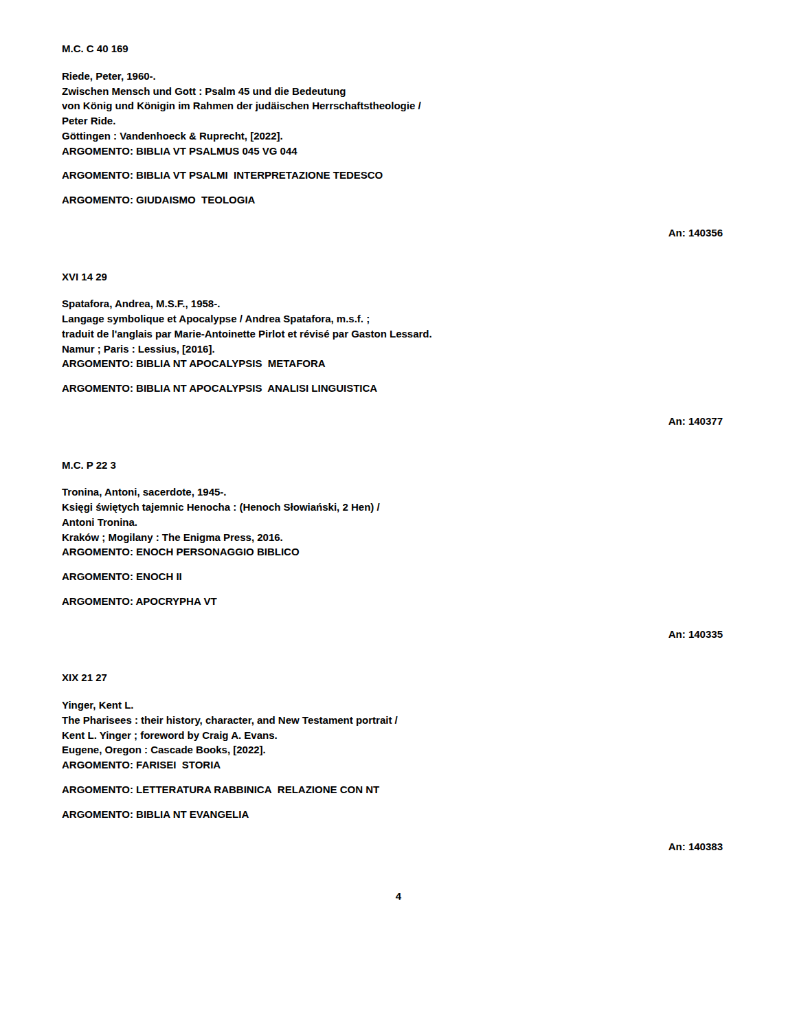M.C. C 40 169
Riede, Peter, 1960-.
Zwischen Mensch und Gott : Psalm 45 und die Bedeutung
von König und Königin im Rahmen der judäischen Herrschaftstheologie /
Peter Ride.
Göttingen : Vandenhoeck & Ruprecht, [2022].
ARGOMENTO: BIBLIA VT PSALMUS 045 VG 044
ARGOMENTO: BIBLIA VT PSALMI INTERPRETAZIONE TEDESCO
ARGOMENTO: GIUDAISMO TEOLOGIA
An: 140356
XVI 14 29
Spatafora, Andrea, M.S.F., 1958-.
Langage symbolique et Apocalypse / Andrea Spatafora, m.s.f. ;
traduit de l'anglais par Marie-Antoinette Pirlot et révisé par Gaston Lessard.
Namur ; Paris : Lessius, [2016].
ARGOMENTO: BIBLIA NT APOCALYPSIS METAFORA
ARGOMENTO: BIBLIA NT APOCALYPSIS ANALISI LINGUISTICA
An: 140377
M.C. P 22 3
Tronina, Antoni, sacerdote, 1945-.
Księgi świętych tajemnic Henocha : (Henoch Słowiański, 2 Hen) /
Antoni Tronina.
Kraków ; Mogilany : The Enigma Press, 2016.
ARGOMENTO: ENOCH PERSONAGGIO BIBLICO
ARGOMENTO: ENOCH II
ARGOMENTO: APOCRYPHA VT
An: 140335
XIX 21 27
Yinger, Kent L.
The Pharisees : their history, character, and New Testament portrait /
Kent L. Yinger ; foreword by Craig A. Evans.
Eugene, Oregon : Cascade Books, [2022].
ARGOMENTO: FARISEI STORIA
ARGOMENTO: LETTERATURA RABBINICA RELAZIONE CON NT
ARGOMENTO: BIBLIA NT EVANGELIA
An: 140383
4